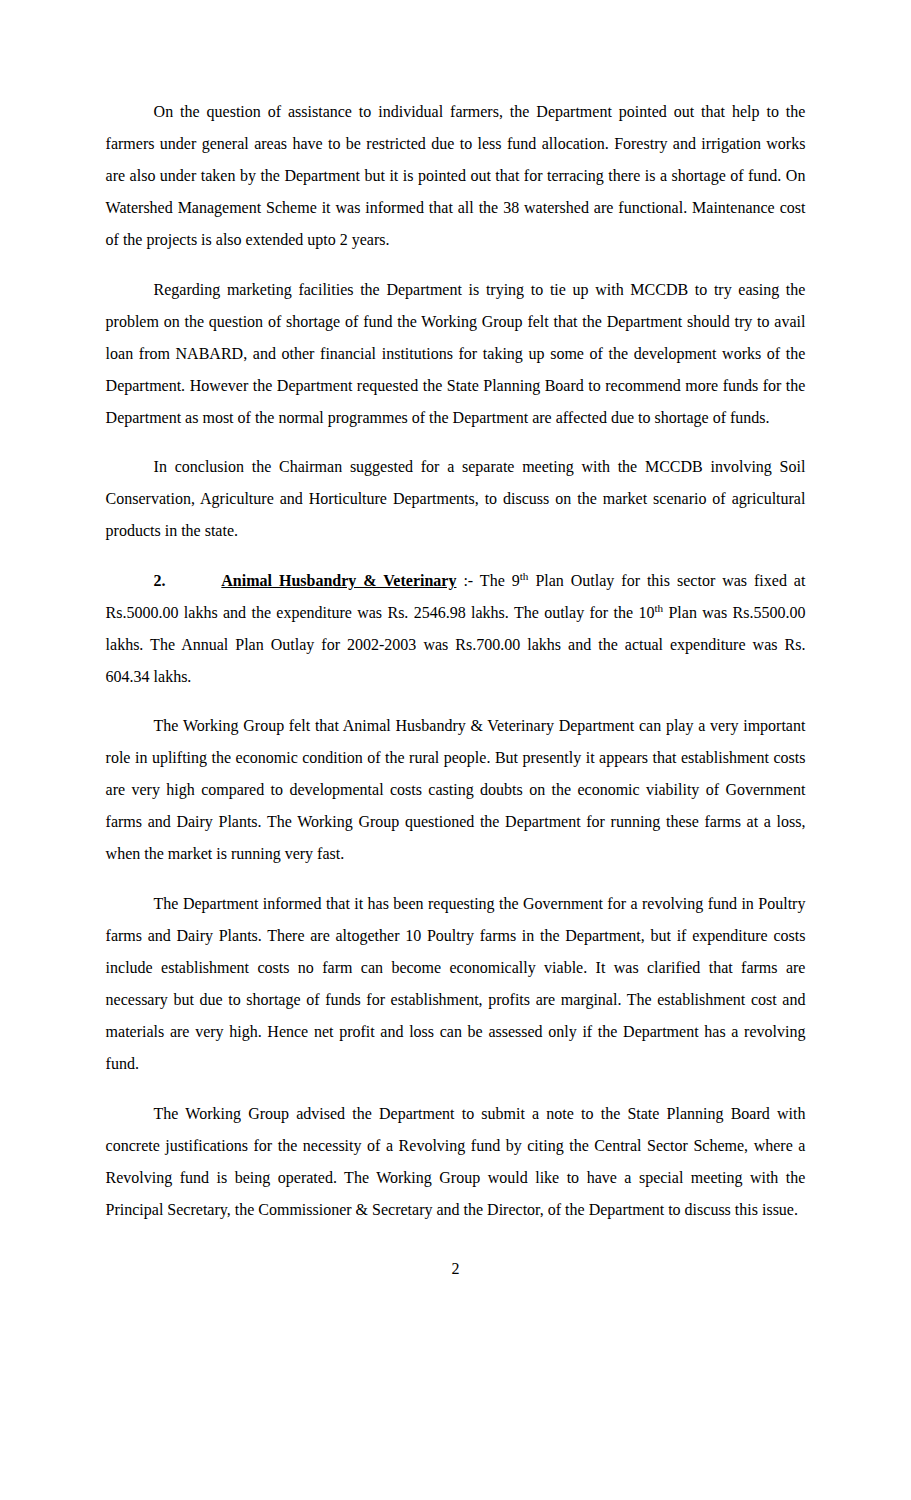On the question of assistance to individual farmers, the Department pointed out that help to the farmers under general areas have to be restricted due to less fund allocation. Forestry and irrigation works are also under taken by the Department but it is pointed out that for terracing there is a shortage of fund. On Watershed Management Scheme it was informed that all the 38 watershed are functional. Maintenance cost of the projects is also extended upto 2 years.
Regarding marketing facilities the Department is trying to tie up with MCCDB to try easing the problem on the question of shortage of fund the Working Group felt that the Department should try to avail loan from NABARD, and other financial institutions for taking up some of the development works of the Department. However the Department requested the State Planning Board to recommend more funds for the Department as most of the normal programmes of the Department are affected due to shortage of funds.
In conclusion the Chairman suggested for a separate meeting with the MCCDB involving Soil Conservation, Agriculture and Horticulture Departments, to discuss on the market scenario of agricultural products in the state.
2. Animal Husbandry & Veterinary :- The 9th Plan Outlay for this sector was fixed at Rs.5000.00 lakhs and the expenditure was Rs. 2546.98 lakhs. The outlay for the 10th Plan was Rs.5500.00 lakhs. The Annual Plan Outlay for 2002-2003 was Rs.700.00 lakhs and the actual expenditure was Rs. 604.34 lakhs.
The Working Group felt that Animal Husbandry & Veterinary Department can play a very important role in uplifting the economic condition of the rural people. But presently it appears that establishment costs are very high compared to developmental costs casting doubts on the economic viability of Government farms and Dairy Plants. The Working Group questioned the Department for running these farms at a loss, when the market is running very fast.
The Department informed that it has been requesting the Government for a revolving fund in Poultry farms and Dairy Plants. There are altogether 10 Poultry farms in the Department, but if expenditure costs include establishment costs no farm can become economically viable. It was clarified that farms are necessary but due to shortage of funds for establishment, profits are marginal. The establishment cost and materials are very high. Hence net profit and loss can be assessed only if the Department has a revolving fund.
The Working Group advised the Department to submit a note to the State Planning Board with concrete justifications for the necessity of a Revolving fund by citing the Central Sector Scheme, where a Revolving fund is being operated. The Working Group would like to have a special meeting with the Principal Secretary, the Commissioner & Secretary and the Director, of the Department to discuss this issue.
2